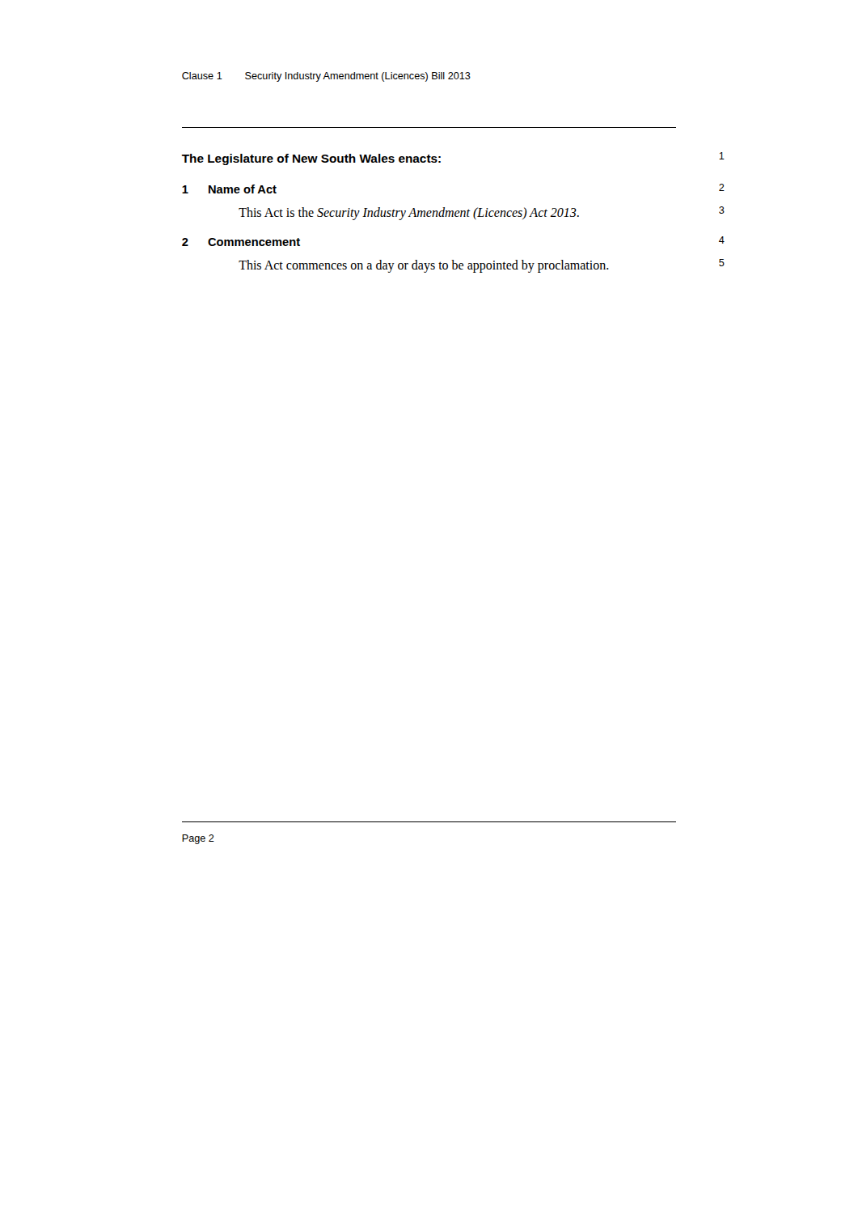Clause 1 Security Industry Amendment (Licences) Bill 2013
The Legislature of New South Wales enacts:1
1
Name of Act
This Act is the Security Industry Amendment (Licences) Act 2013.3
2
2
Commencement
This Act commences on a day or days to be appointed by proclamation.5
4
Page 2